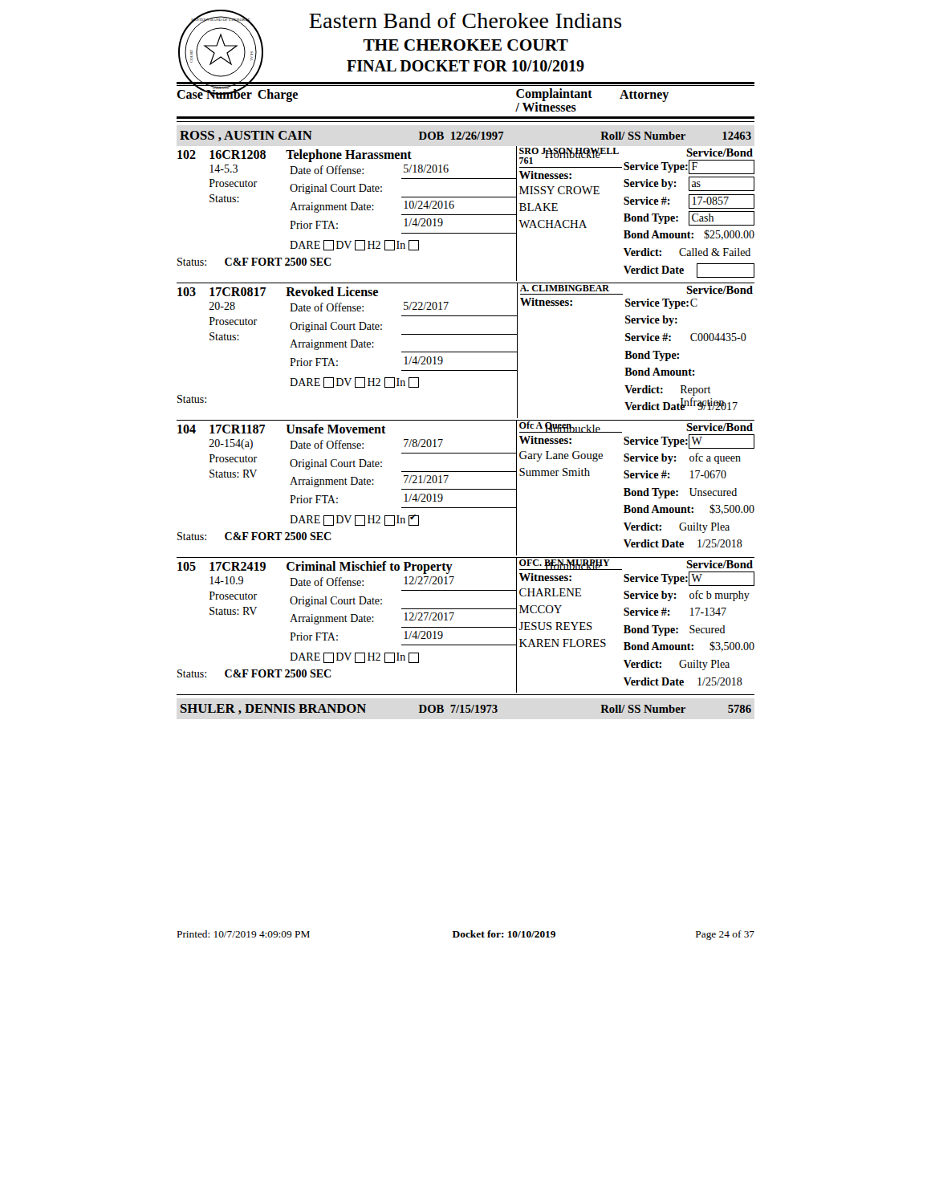EASTERN BAND OF CHEROKEE INDIANS COURT SEAL
Eastern Band of Cherokee Indians
THE CHEROKEE COURT
FINAL DOCKET FOR 10/10/2019
Case Number
Charge
Complaintant
/ Witnesses
Attorney
ROSS , AUSTIN CAIN
DOB 12/26/1997
Roll/ SS Number 12463
102
16CR1208
Telephone Harassment
14-5.3
Prosecutor
Status:
Date of Offense:
5/18/2016
Original Court Date:
Arraignment Date:
10/24/2016
Prior FTA:
1/4/2019
DARE DV H2 In
Status:
C&F FORT 2500 SEC
SRO JASON HOWELL 761
Witnesses:
MISSY CROWE
BLAKE WACHACHA
Hornbuckle
Service/Bond
Service Type:
F
Service by:
as
Service #:
17-0857
Bond Type:
Cash
Bond Amount:
$25,000.00
Verdict:
Called & Failed
Verdict Date
103
17CR0817
Revoked License
20-28
Prosecutor
Status:
Date of Offense:
5/22/2017
Original Court Date:
Arraignment Date:
Prior FTA:
1/4/2019
DARE DV H2 In
Status:
A. CLIMBINGBEAR
Witnesses:
Service/Bond
Service Type:
C
Service by:
Service #:
C0004435-0
Bond Type:
Bond Amount:
Verdict:
Report Infraction
Verdict Date
9/1/2017
104
17CR1187
Unsafe Movement
20-154(a)
Prosecutor
Status: RV
Date of Offense:
7/8/2017
Original Court Date:
Arraignment Date:
7/21/2017
Prior FTA:
1/4/2019
DARE DV H2 In
Status:
C&F FORT 2500 SEC
Ofc A Queen
Witnesses:
Gary Lane Gouge
Summer Smith
Hornbuckle
Service/Bond
Service Type:
W
Service by:
ofc a queen
Service #:
17-0670
Bond Type:
Unsecured
Bond Amount:
$3,500.00
Verdict:
Guilty Plea
Verdict Date
1/25/2018
105
17CR2419
Criminal Mischief to Property
14-10.9
Prosecutor
Status: RV
Date of Offense:
12/27/2017
Original Court Date:
Arraignment Date:
12/27/2017
Prior FTA:
1/4/2019
DARE DV H2 In
Status:
C&F FORT 2500 SEC
OFC. BEN MURPHY
Witnesses:
CHARLENE MCCOY
JESUS REYES
KAREN FLORES
Hornbuckle
Service/Bond
Service Type:
W
Service by:
ofc b murphy
Service #:
17-1347
Bond Type:
Secured
Bond Amount:
$3,500.00
Verdict:
Guilty Plea
Verdict Date
1/25/2018
SHULER , DENNIS BRANDON
DOB 7/15/1973
Roll/ SS Number 5786
Printed: 10/7/2019 4:09:09 PM
Docket for: 10/10/2019
Page 24 of 37